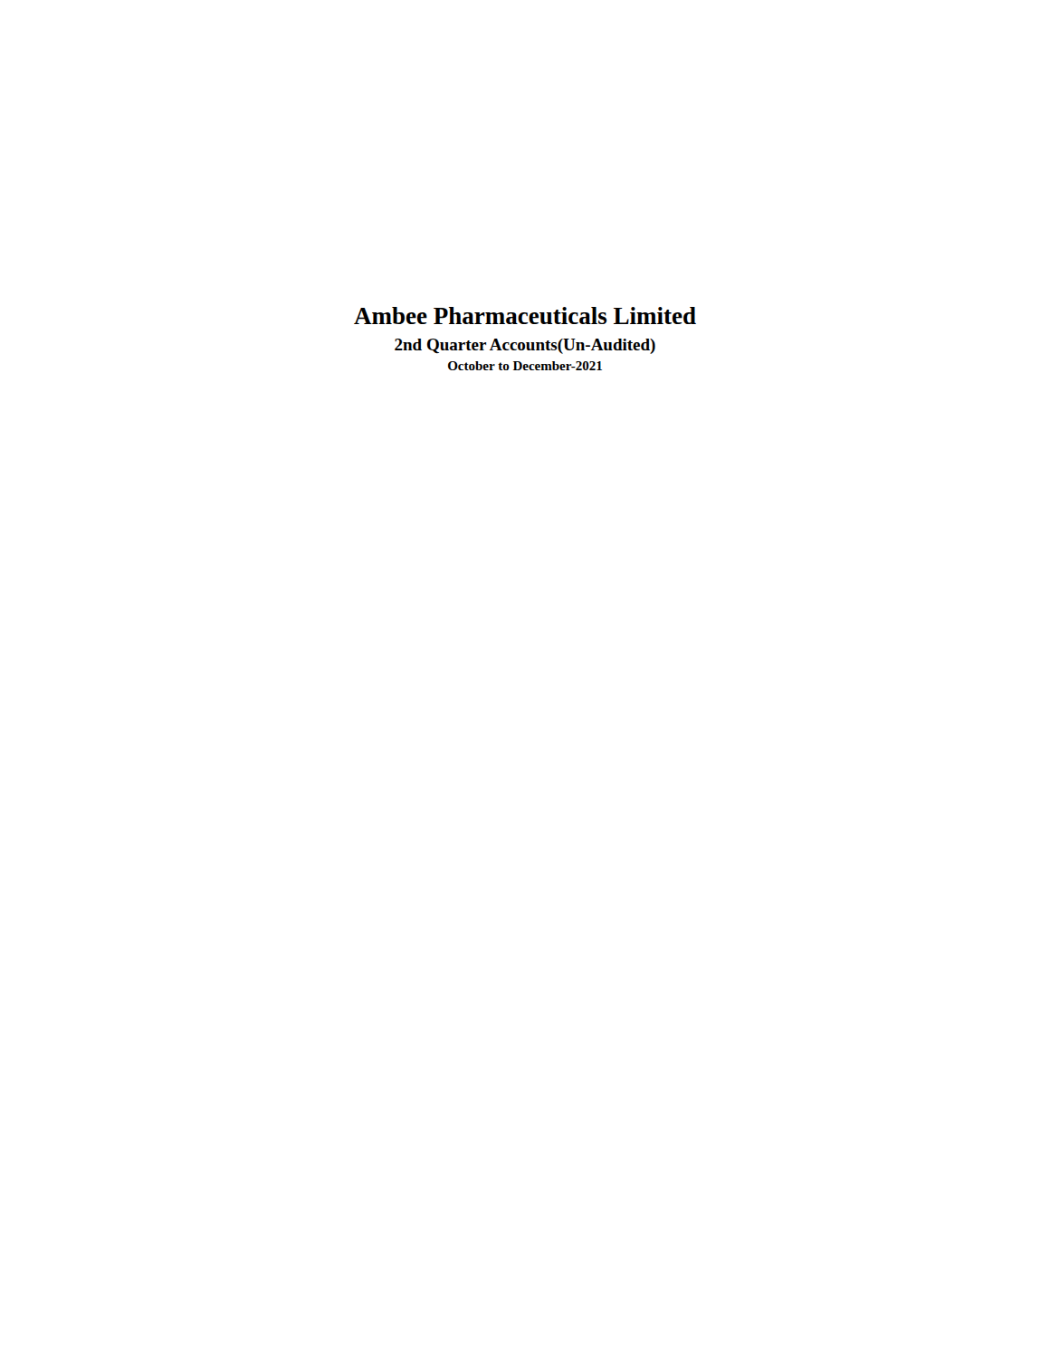Ambee Pharmaceuticals Limited
2nd Quarter Accounts(Un-Audited)
October to December-2021